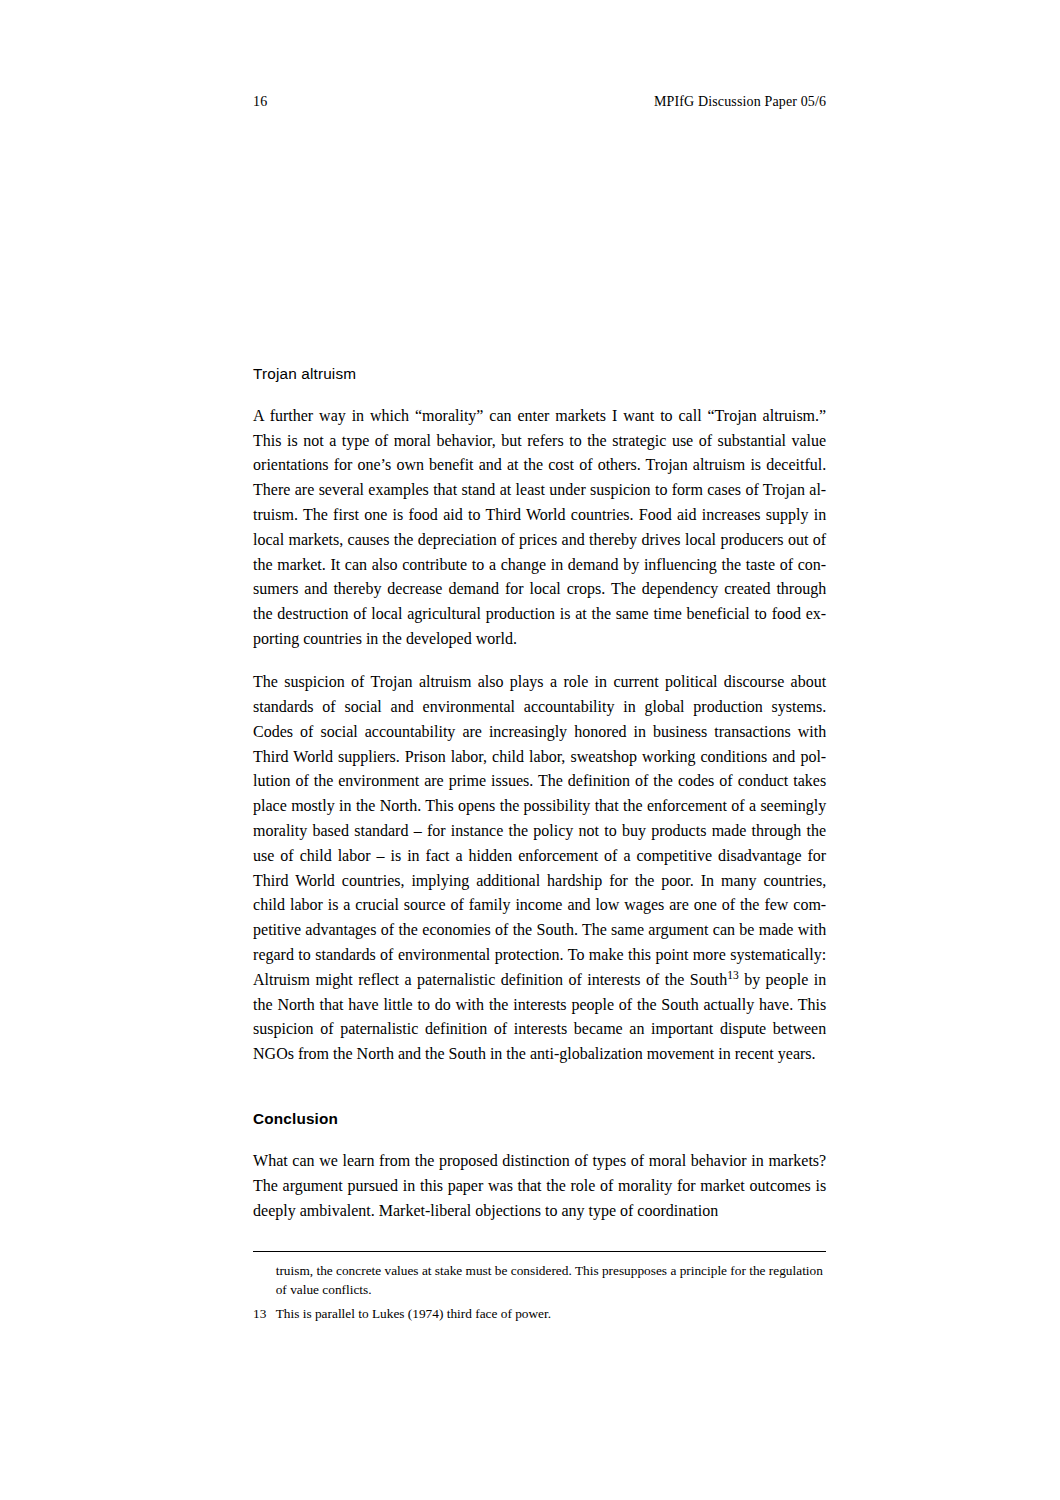16 MPIfG Discussion Paper 05/6
Trojan altruism
A further way in which “morality” can enter markets I want to call “Trojan altruism.” This is not a type of moral behavior, but refers to the strategic use of substantial value orientations for one’s own benefit and at the cost of others. Trojan altruism is deceitful. There are several examples that stand at least under suspicion to form cases of Trojan altruism. The first one is food aid to Third World countries. Food aid increases supply in local markets, causes the depreciation of prices and thereby drives local producers out of the market. It can also contribute to a change in demand by influencing the taste of consumers and thereby decrease demand for local crops. The dependency created through the destruction of local agricultural production is at the same time beneficial to food exporting countries in the developed world.
The suspicion of Trojan altruism also plays a role in current political discourse about standards of social and environmental accountability in global production systems. Codes of social accountability are increasingly honored in business transactions with Third World suppliers. Prison labor, child labor, sweatshop working conditions and pollution of the environment are prime issues. The definition of the codes of conduct takes place mostly in the North. This opens the possibility that the enforcement of a seemingly morality based standard – for instance the policy not to buy products made through the use of child labor – is in fact a hidden enforcement of a competitive disadvantage for Third World countries, implying additional hardship for the poor. In many countries, child labor is a crucial source of family income and low wages are one of the few competitive advantages of the economies of the South. The same argument can be made with regard to standards of environmental protection. To make this point more systematically: Altruism might reflect a paternalistic definition of interests of the South13 by people in the North that have little to do with the interests people of the South actually have. This suspicion of paternalistic definition of interests became an important dispute between NGOs from the North and the South in the anti-globalization movement in recent years.
Conclusion
What can we learn from the proposed distinction of types of moral behavior in markets? The argument pursued in this paper was that the role of morality for market outcomes is deeply ambivalent. Market-liberal objections to any type of coordination
truism, the concrete values at stake must be considered. This presupposes a principle for the regulation of value conflicts.
13 This is parallel to Lukes (1974) third face of power.